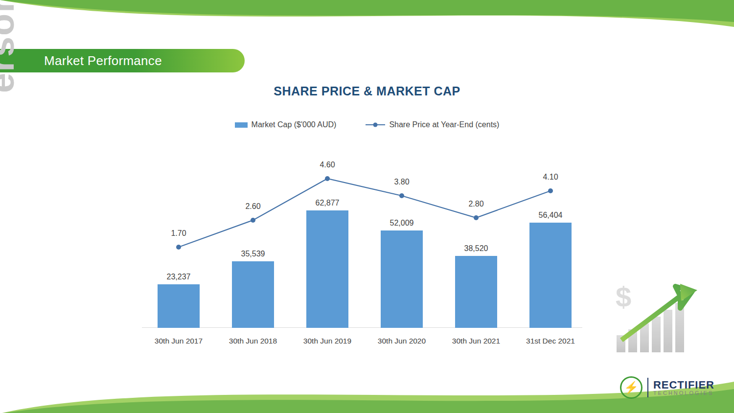Market Performance
ersonal use only
SHARE PRICE & MARKET CAP
Market Cap ($'000 AUD)
Share Price at Year-End (cents)
23,237
35,539
62,877
52,009
38,520
56,404
1.70
2.60
4.60
3.80
2.80
4.10
30th Jun 2017
30th Jun 2018
30th Jun 2019
30th Jun 2020
30th Jun 2021
31st Dec 2021
$
⚡
RECTIFIER
TECHNOLOGIES